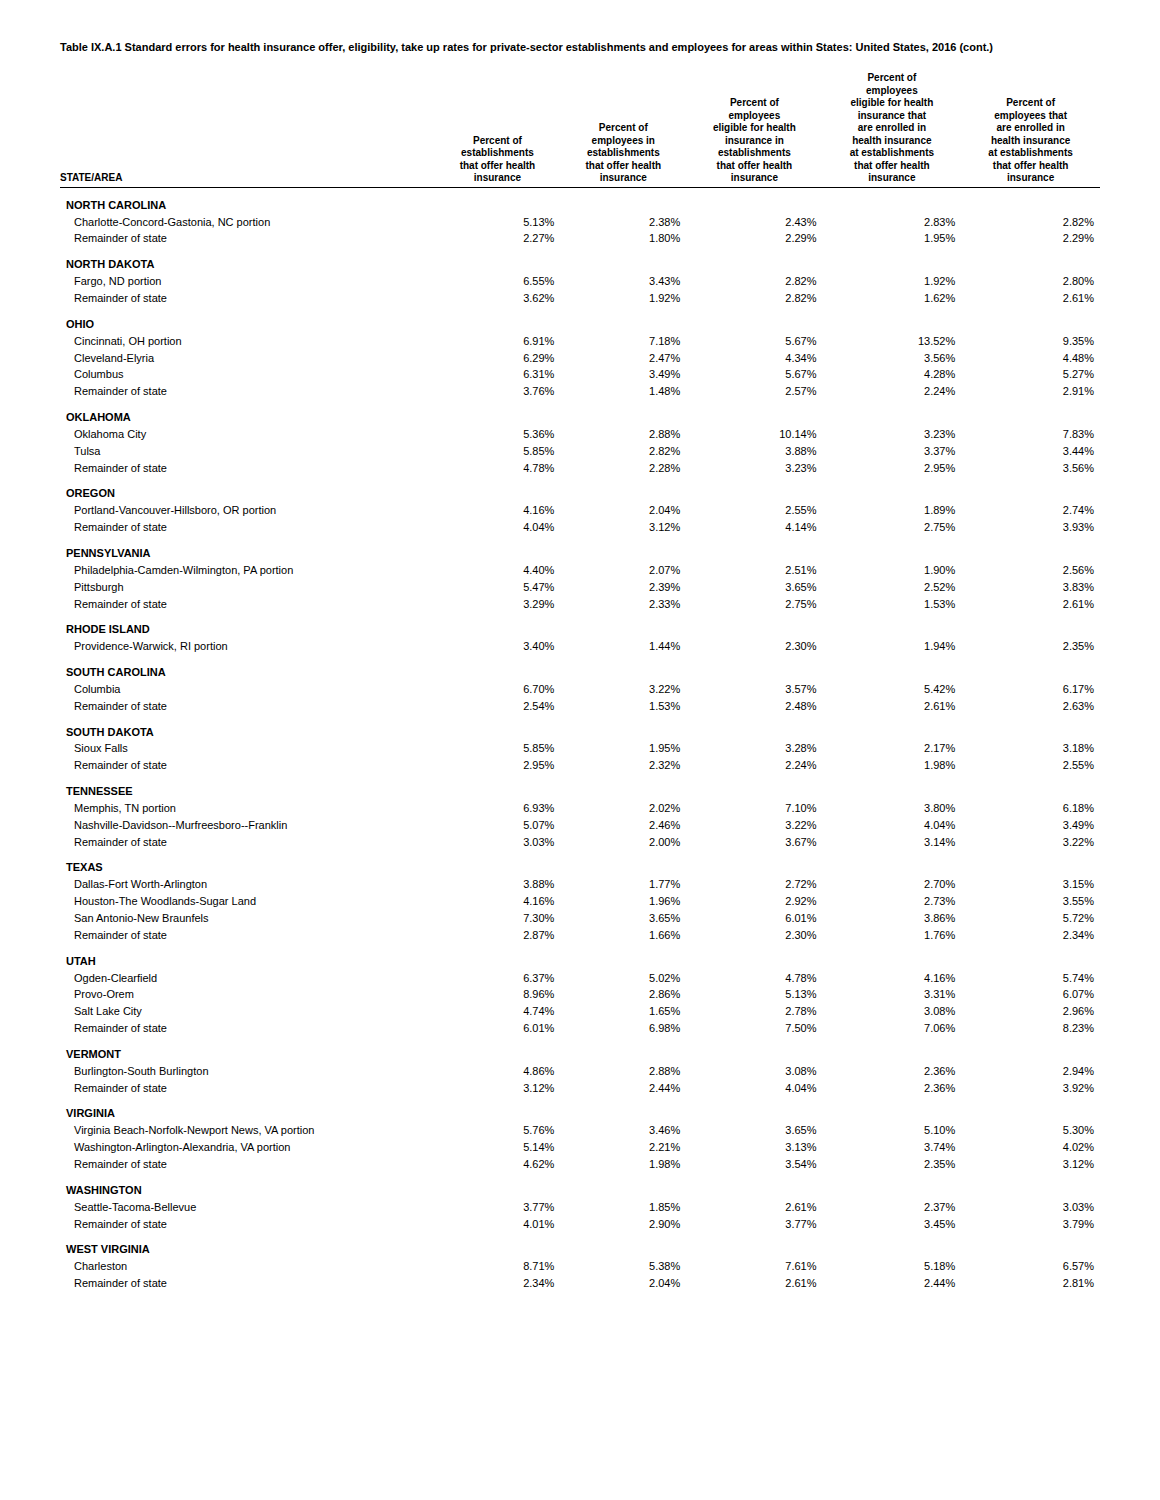Table IX.A.1 Standard errors for health insurance offer, eligibility, take up rates for private-sector establishments and employees for areas within States: United States, 2016 (cont.)
| STATE/AREA | Percent of establishments that offer health insurance | Percent of employees in establishments that offer health insurance | Percent of employees eligible for health insurance in establishments that offer health insurance | Percent of employees eligible for health insurance that are enrolled in health insurance at establishments that offer health insurance | Percent of employees that are enrolled in health insurance at establishments that offer health insurance |
| --- | --- | --- | --- | --- | --- |
| NORTH CAROLINA |
| Charlotte-Concord-Gastonia, NC portion | 5.13% | 2.38% | 2.43% | 2.83% | 2.82% |
| Remainder of state | 2.27% | 1.80% | 2.29% | 1.95% | 2.29% |
| NORTH DAKOTA |
| Fargo, ND portion | 6.55% | 3.43% | 2.82% | 1.92% | 2.80% |
| Remainder of state | 3.62% | 1.92% | 2.82% | 1.62% | 2.61% |
| OHIO |
| Cincinnati, OH portion | 6.91% | 7.18% | 5.67% | 13.52% | 9.35% |
| Cleveland-Elyria | 6.29% | 2.47% | 4.34% | 3.56% | 4.48% |
| Columbus | 6.31% | 3.49% | 5.67% | 4.28% | 5.27% |
| Remainder of state | 3.76% | 1.48% | 2.57% | 2.24% | 2.91% |
| OKLAHOMA |
| Oklahoma City | 5.36% | 2.88% | 10.14% | 3.23% | 7.83% |
| Tulsa | 5.85% | 2.82% | 3.88% | 3.37% | 3.44% |
| Remainder of state | 4.78% | 2.28% | 3.23% | 2.95% | 3.56% |
| OREGON |
| Portland-Vancouver-Hillsboro, OR portion | 4.16% | 2.04% | 2.55% | 1.89% | 2.74% |
| Remainder of state | 4.04% | 3.12% | 4.14% | 2.75% | 3.93% |
| PENNSYLVANIA |
| Philadelphia-Camden-Wilmington, PA portion | 4.40% | 2.07% | 2.51% | 1.90% | 2.56% |
| Pittsburgh | 5.47% | 2.39% | 3.65% | 2.52% | 3.83% |
| Remainder of state | 3.29% | 2.33% | 2.75% | 1.53% | 2.61% |
| RHODE ISLAND |
| Providence-Warwick, RI portion | 3.40% | 1.44% | 2.30% | 1.94% | 2.35% |
| SOUTH CAROLINA |
| Columbia | 6.70% | 3.22% | 3.57% | 5.42% | 6.17% |
| Remainder of state | 2.54% | 1.53% | 2.48% | 2.61% | 2.63% |
| SOUTH DAKOTA |
| Sioux Falls | 5.85% | 1.95% | 3.28% | 2.17% | 3.18% |
| Remainder of state | 2.95% | 2.32% | 2.24% | 1.98% | 2.55% |
| TENNESSEE |
| Memphis, TN portion | 6.93% | 2.02% | 7.10% | 3.80% | 6.18% |
| Nashville-Davidson--Murfreesboro--Franklin | 5.07% | 2.46% | 3.22% | 4.04% | 3.49% |
| Remainder of state | 3.03% | 2.00% | 3.67% | 3.14% | 3.22% |
| TEXAS |
| Dallas-Fort Worth-Arlington | 3.88% | 1.77% | 2.72% | 2.70% | 3.15% |
| Houston-The Woodlands-Sugar Land | 4.16% | 1.96% | 2.92% | 2.73% | 3.55% |
| San Antonio-New Braunfels | 7.30% | 3.65% | 6.01% | 3.86% | 5.72% |
| Remainder of state | 2.87% | 1.66% | 2.30% | 1.76% | 2.34% |
| UTAH |
| Ogden-Clearfield | 6.37% | 5.02% | 4.78% | 4.16% | 5.74% |
| Provo-Orem | 8.96% | 2.86% | 5.13% | 3.31% | 6.07% |
| Salt Lake City | 4.74% | 1.65% | 2.78% | 3.08% | 2.96% |
| Remainder of state | 6.01% | 6.98% | 7.50% | 7.06% | 8.23% |
| VERMONT |
| Burlington-South Burlington | 4.86% | 2.88% | 3.08% | 2.36% | 2.94% |
| Remainder of state | 3.12% | 2.44% | 4.04% | 2.36% | 3.92% |
| VIRGINIA |
| Virginia Beach-Norfolk-Newport News, VA portion | 5.76% | 3.46% | 3.65% | 5.10% | 5.30% |
| Washington-Arlington-Alexandria, VA portion | 5.14% | 2.21% | 3.13% | 3.74% | 4.02% |
| Remainder of state | 4.62% | 1.98% | 3.54% | 2.35% | 3.12% |
| WASHINGTON |
| Seattle-Tacoma-Bellevue | 3.77% | 1.85% | 2.61% | 2.37% | 3.03% |
| Remainder of state | 4.01% | 2.90% | 3.77% | 3.45% | 3.79% |
| WEST VIRGINIA |
| Charleston | 8.71% | 5.38% | 7.61% | 5.18% | 6.57% |
| Remainder of state | 2.34% | 2.04% | 2.61% | 2.44% | 2.81% |